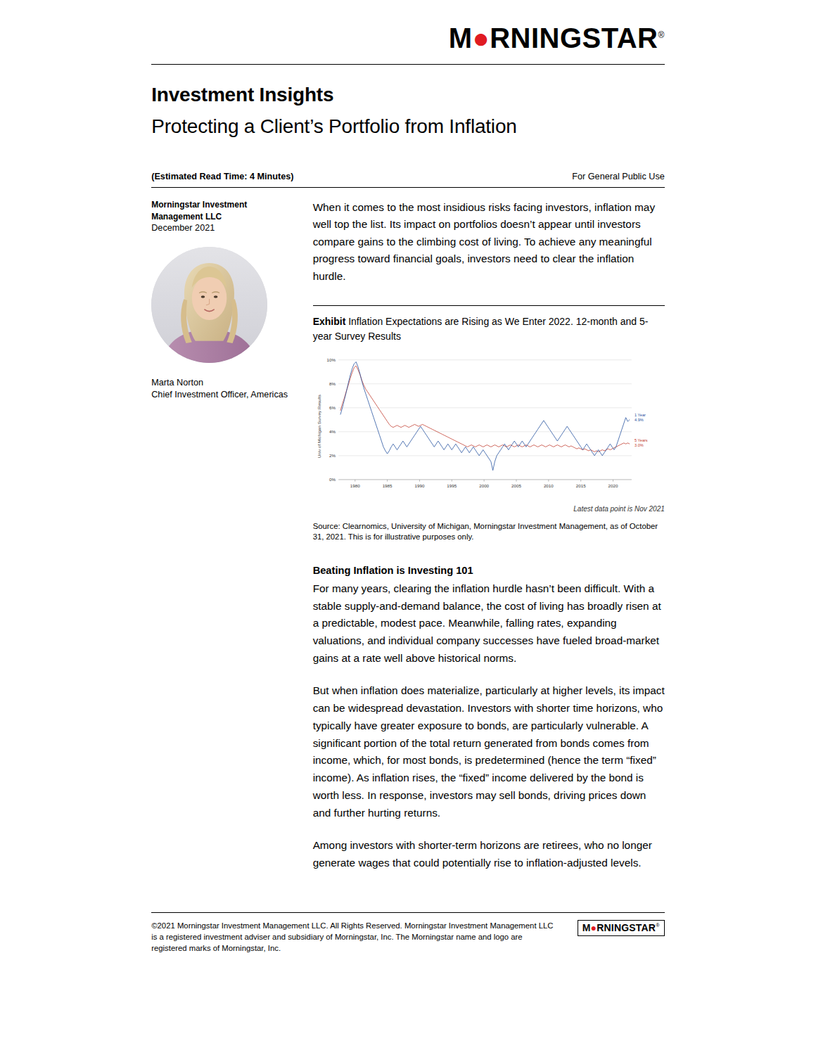M●RNINGSTAR®
Investment Insights
Protecting a Client’s Portfolio from Inflation
(Estimated Read Time: 4 Minutes)
For General Public Use
Morningstar Investment Management LLC
December 2021
Marta Norton
Chief Investment Officer, Americas
When it comes to the most insidious risks facing investors, inflation may well top the list. Its impact on portfolios doesn’t appear until investors compare gains to the climbing cost of living. To achieve any meaningful progress toward financial goals, investors need to clear the inflation hurdle.
Exhibit Inflation Expectations are Rising as We Enter 2022. 12-month and 5-year Survey Results
Univ of Michigan Survey Results 10% 8% 6% 4% 2% 0% 1980 1985 1990 1995 2000 2005 2010 2015 2020 1 Year 4.9% 5 Years 3.0%
Latest data point is Nov 2021
Source: Clearnomics, University of Michigan, Morningstar Investment Management, as of October 31, 2021. This is for illustrative purposes only.
Beating Inflation is Investing 101
For many years, clearing the inflation hurdle hasn’t been difficult. With a stable supply-and-demand balance, the cost of living has broadly risen at a predictable, modest pace. Meanwhile, falling rates, expanding valuations, and individual company successes have fueled broad-market gains at a rate well above historical norms.
But when inflation does materialize, particularly at higher levels, its impact can be widespread devastation. Investors with shorter time horizons, who typically have greater exposure to bonds, are particularly vulnerable. A significant portion of the total return generated from bonds comes from income, which, for most bonds, is predetermined (hence the term “fixed” income). As inflation rises, the “fixed” income delivered by the bond is worth less. In response, investors may sell bonds, driving prices down and further hurting returns.
Among investors with shorter-term horizons are retirees, who no longer generate wages that could potentially rise to inflation-adjusted levels.
©2021 Morningstar Investment Management LLC. All Rights Reserved. Morningstar Investment Management LLC is a registered investment adviser and subsidiary of Morningstar, Inc. The Morningstar name and logo are registered marks of Morningstar, Inc.
M●RNINGSTAR®